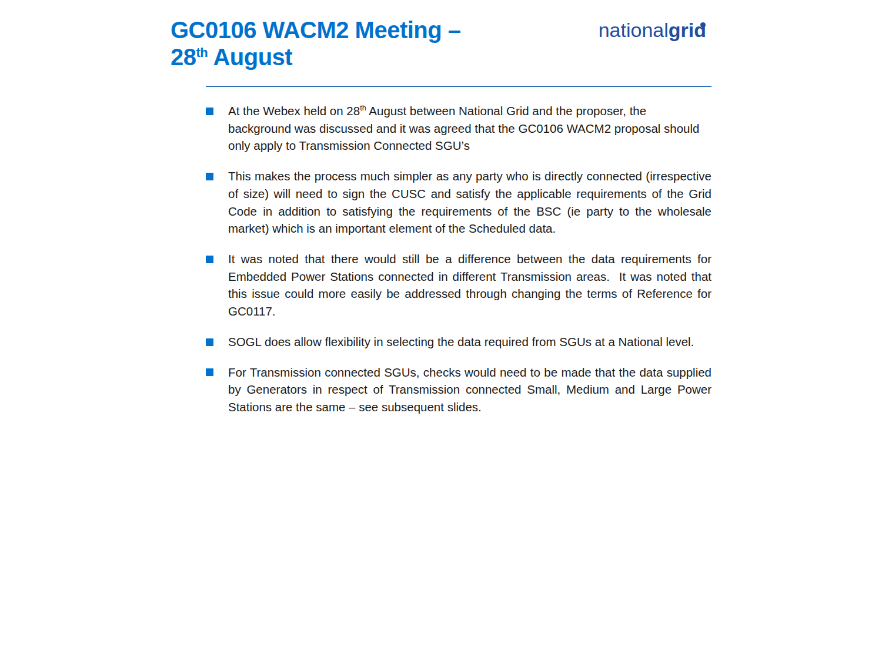GC0106 WACM2 Meeting –
28th August
national grid
At the Webex held on 28th August between National Grid and the proposer, the background was discussed and it was agreed that the GC0106 WACM2 proposal should only apply to Transmission Connected SGU’s
This makes the process much simpler as any party who is directly connected (irrespective of size) will need to sign the CUSC and satisfy the applicable requirements of the Grid Code in addition to satisfying the requirements of the BSC (ie party to the wholesale market) which is an important element of the Scheduled data.
It was noted that there would still be a difference between the data requirements for Embedded Power Stations connected in different Transmission areas. It was noted that this issue could more easily be addressed through changing the terms of Reference for GC0117.
SOGL does allow flexibility in selecting the data required from SGUs at a National level.
For Transmission connected SGUs, checks would need to be made that the data supplied by Generators in respect of Transmission connected Small, Medium and Large Power Stations are the same – see subsequent slides.